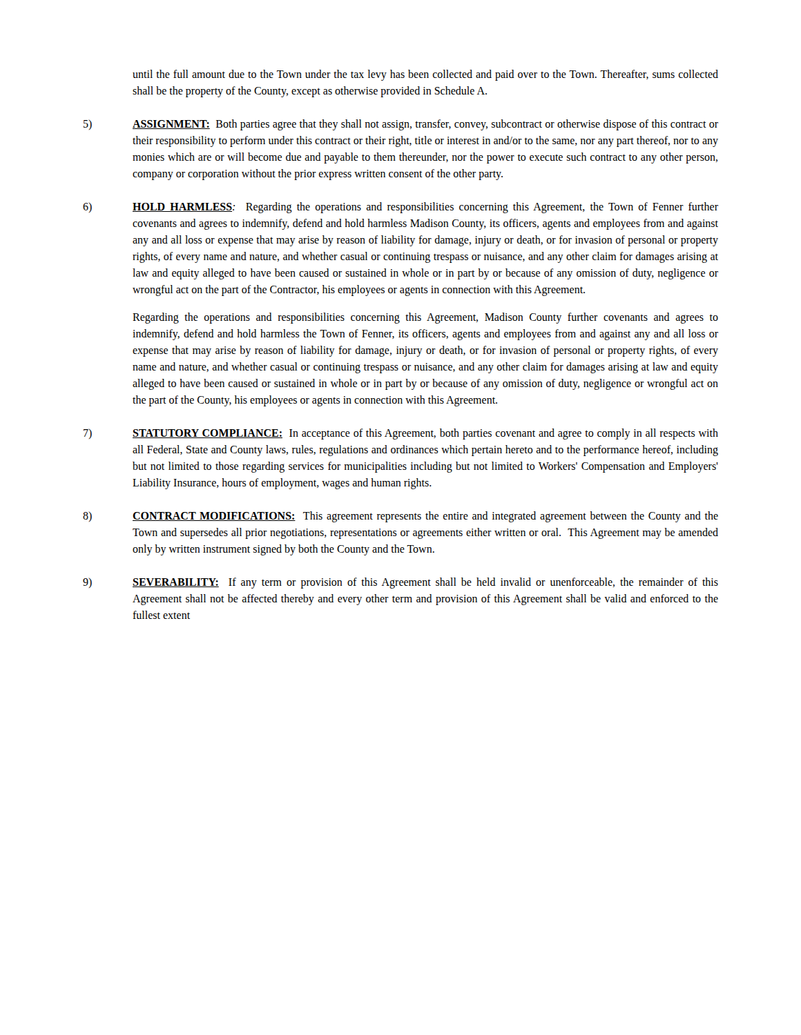until the full amount due to the Town under the tax levy has been collected and paid over to the Town. Thereafter, sums collected shall be the property of the County, except as otherwise provided in Schedule A.
5)
ASSIGNMENT: Both parties agree that they shall not assign, transfer, convey, subcontract or otherwise dispose of this contract or their responsibility to perform under this contract or their right, title or interest in and/or to the same, nor any part thereof, nor to any monies which are or will become due and payable to them thereunder, nor the power to execute such contract to any other person, company or corporation without the prior express written consent of the other party.
6)
HOLD HARMLESS: Regarding the operations and responsibilities concerning this Agreement, the Town of Fenner further covenants and agrees to indemnify, defend and hold harmless Madison County, its officers, agents and employees from and against any and all loss or expense that may arise by reason of liability for damage, injury or death, or for invasion of personal or property rights, of every name and nature, and whether casual or continuing trespass or nuisance, and any other claim for damages arising at law and equity alleged to have been caused or sustained in whole or in part by or because of any omission of duty, negligence or wrongful act on the part of the Contractor, his employees or agents in connection with this Agreement.
Regarding the operations and responsibilities concerning this Agreement, Madison County further covenants and agrees to indemnify, defend and hold harmless the Town of Fenner, its officers, agents and employees from and against any and all loss or expense that may arise by reason of liability for damage, injury or death, or for invasion of personal or property rights, of every name and nature, and whether casual or continuing trespass or nuisance, and any other claim for damages arising at law and equity alleged to have been caused or sustained in whole or in part by or because of any omission of duty, negligence or wrongful act on the part of the County, his employees or agents in connection with this Agreement.
7)
STATUTORY COMPLIANCE: In acceptance of this Agreement, both parties covenant and agree to comply in all respects with all Federal, State and County laws, rules, regulations and ordinances which pertain hereto and to the performance hereof, including but not limited to those regarding services for municipalities including but not limited to Workers' Compensation and Employers' Liability Insurance, hours of employment, wages and human rights.
8)
CONTRACT MODIFICATIONS: This agreement represents the entire and integrated agreement between the County and the Town and supersedes all prior negotiations, representations or agreements either written or oral. This Agreement may be amended only by written instrument signed by both the County and the Town.
9)
SEVERABILITY: If any term or provision of this Agreement shall be held invalid or unenforceable, the remainder of this Agreement shall not be affected thereby and every other term and provision of this Agreement shall be valid and enforced to the fullest extent